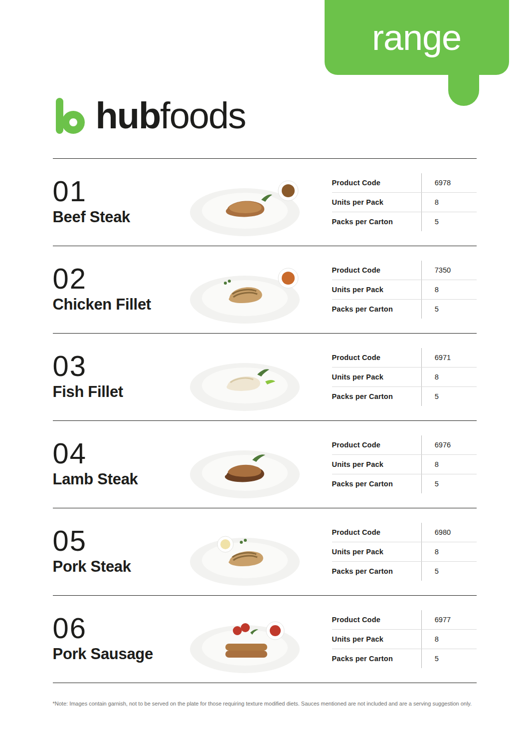range
hub foods
01
Beef Steak
| Product Code | 6978 |
| Units per Pack | 8 |
| Packs per Carton | 5 |
02
Chicken Fillet
| Product Code | 7350 |
| Units per Pack | 8 |
| Packs per Carton | 5 |
03
Fish Fillet
| Product Code | 6971 |
| Units per Pack | 8 |
| Packs per Carton | 5 |
04
Lamb Steak
| Product Code | 6976 |
| Units per Pack | 8 |
| Packs per Carton | 5 |
05
Pork Steak
| Product Code | 6980 |
| Units per Pack | 8 |
| Packs per Carton | 5 |
06
Pork Sausage
| Product Code | 6977 |
| Units per Pack | 8 |
| Packs per Carton | 5 |
*Note: Images contain garnish, not to be served on the plate for those requiring texture modified diets. Sauces mentioned are not included and are a serving suggestion only.